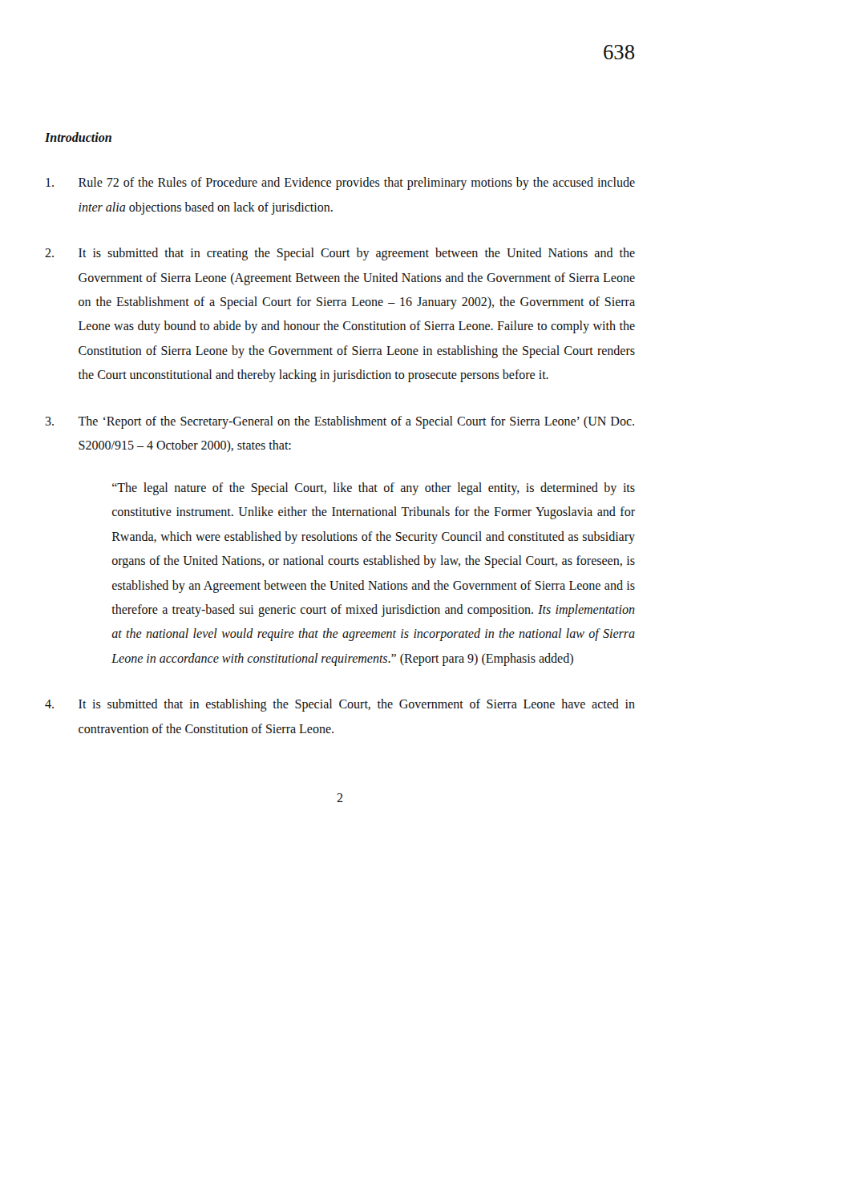638
Introduction
Rule 72 of the Rules of Procedure and Evidence provides that preliminary motions by the accused include inter alia objections based on lack of jurisdiction.
It is submitted that in creating the Special Court by agreement between the United Nations and the Government of Sierra Leone (Agreement Between the United Nations and the Government of Sierra Leone on the Establishment of a Special Court for Sierra Leone – 16 January 2002), the Government of Sierra Leone was duty bound to abide by and honour the Constitution of Sierra Leone. Failure to comply with the Constitution of Sierra Leone by the Government of Sierra Leone in establishing the Special Court renders the Court unconstitutional and thereby lacking in jurisdiction to prosecute persons before it.
The ‘Report of the Secretary-General on the Establishment of a Special Court for Sierra Leone’ (UN Doc. S2000/915 – 4 October 2000), states that:
“The legal nature of the Special Court, like that of any other legal entity, is determined by its constitutive instrument. Unlike either the International Tribunals for the Former Yugoslavia and for Rwanda, which were established by resolutions of the Security Council and constituted as subsidiary organs of the United Nations, or national courts established by law, the Special Court, as foreseen, is established by an Agreement between the United Nations and the Government of Sierra Leone and is therefore a treaty-based sui generic court of mixed jurisdiction and composition. Its implementation at the national level would require that the agreement is incorporated in the national law of Sierra Leone in accordance with constitutional requirements.” (Report para 9) (Emphasis added)
It is submitted that in establishing the Special Court, the Government of Sierra Leone have acted in contravention of the Constitution of Sierra Leone.
2